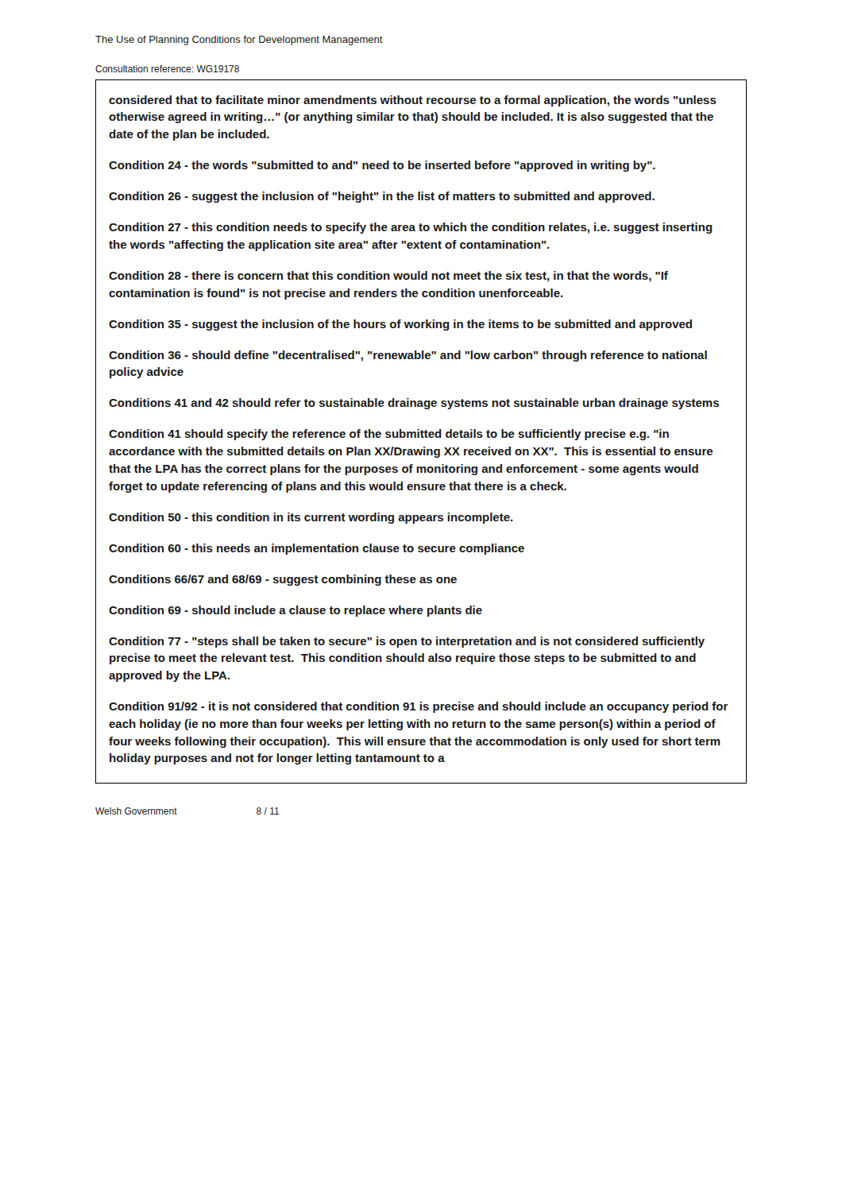The Use of Planning Conditions for Development Management
Consultation reference: WG19178
considered that to facilitate minor amendments without recourse to a formal application, the words "unless otherwise agreed in writing…" (or anything similar to that) should be included. It is also suggested that the date of the plan be included.
Condition 24 - the words "submitted to and" need to be inserted before "approved in writing by".
Condition 26 - suggest the inclusion of "height" in the list of matters to submitted and approved.
Condition 27 - this condition needs to specify the area to which the condition relates, i.e. suggest inserting the words "affecting the application site area" after "extent of contamination".
Condition 28 - there is concern that this condition would not meet the six test, in that the words, "If contamination is found" is not precise and renders the condition unenforceable.
Condition 35 - suggest the inclusion of the hours of working in the items to be submitted and approved
Condition 36 - should define "decentralised", "renewable" and "low carbon" through reference to national policy advice
Conditions 41 and 42 should refer to sustainable drainage systems not sustainable urban drainage systems
Condition 41 should specify the reference of the submitted details to be sufficiently precise e.g. "in accordance with the submitted details on Plan XX/Drawing XX received on XX". This is essential to ensure that the LPA has the correct plans for the purposes of monitoring and enforcement - some agents would forget to update referencing of plans and this would ensure that there is a check.
Condition 50 - this condition in its current wording appears incomplete.
Condition 60 - this needs an implementation clause to secure compliance
Conditions 66/67 and 68/69 - suggest combining these as one
Condition 69 - should include a clause to replace where plants die
Condition 77 - "steps shall be taken to secure" is open to interpretation and is not considered sufficiently precise to meet the relevant test. This condition should also require those steps to be submitted to and approved by the LPA.
Condition 91/92 - it is not considered that condition 91 is precise and should include an occupancy period for each holiday (ie no more than four weeks per letting with no return to the same person(s) within a period of four weeks following their occupation). This will ensure that the accommodation is only used for short term holiday purposes and not for longer letting tantamount to a
Welsh Government 8 / 11